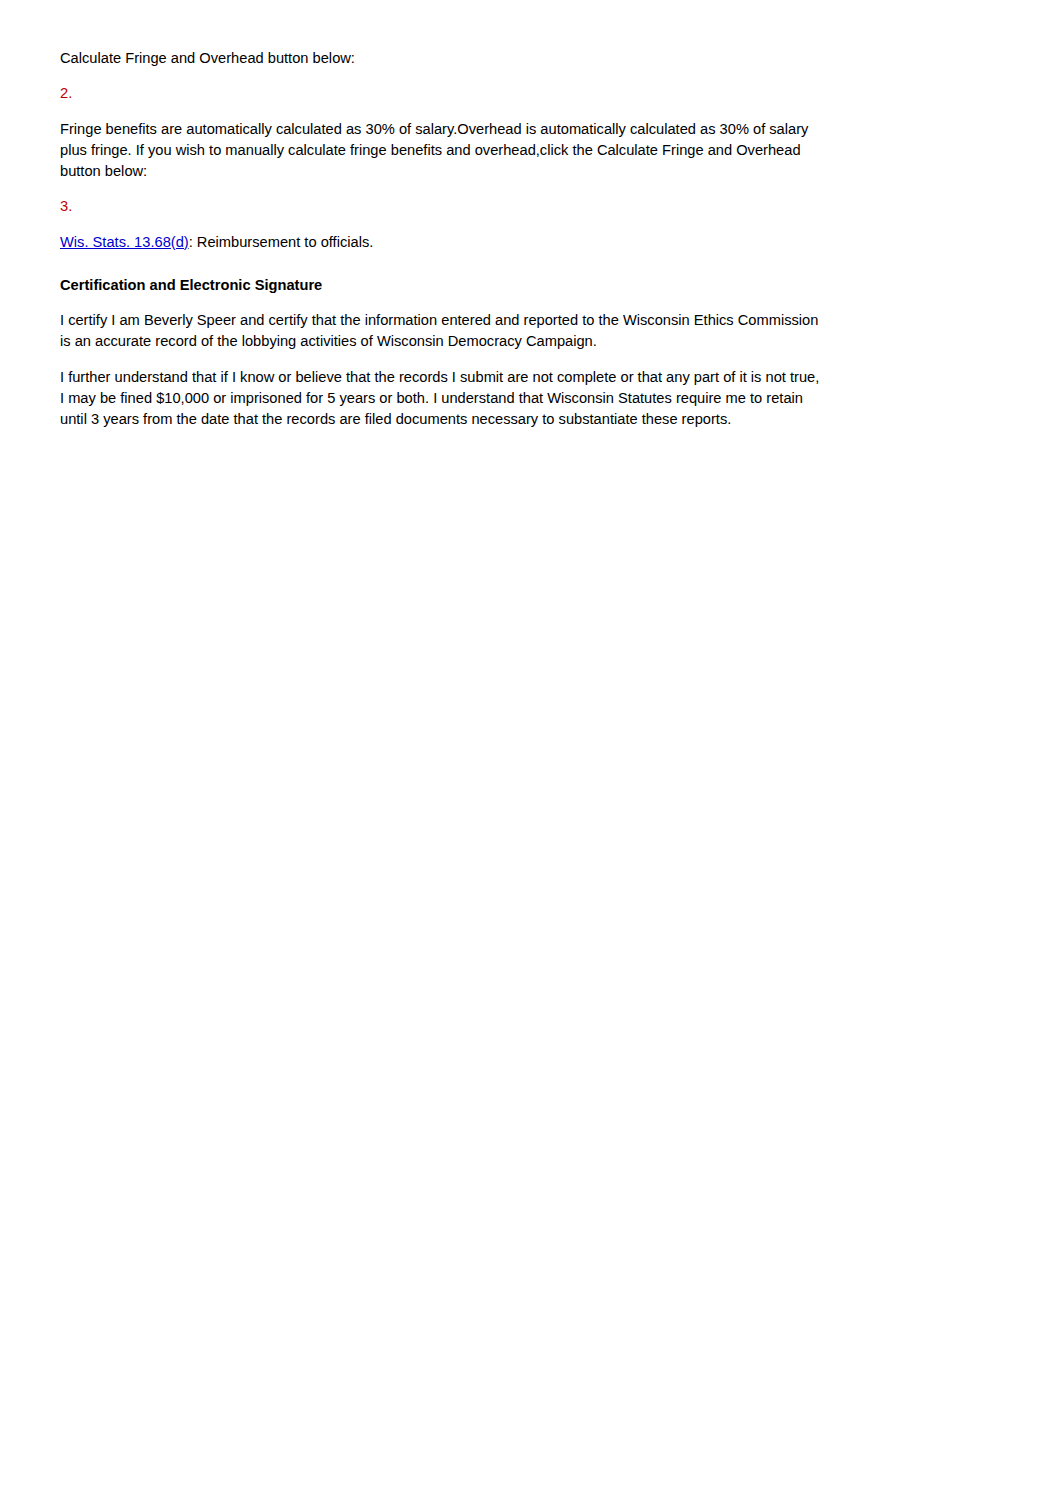Calculate Fringe and Overhead button below:
2.
Fringe benefits are automatically calculated as 30% of salary.Overhead is automatically calculated as 30% of salary plus fringe. If you wish to manually calculate fringe benefits and overhead,click the Calculate Fringe and Overhead button below:
3.
Wis. Stats. 13.68(d): Reimbursement to officials.
Certification and Electronic Signature
I certify I am Beverly Speer and certify that the information entered and reported to the Wisconsin Ethics Commission is an accurate record of the lobbying activities of Wisconsin Democracy Campaign.
I further understand that if I know or believe that the records I submit are not complete or that any part of it is not true, I may be fined $10,000 or imprisoned for 5 years or both. I understand that Wisconsin Statutes require me to retain until 3 years from the date that the records are filed documents necessary to substantiate these reports.